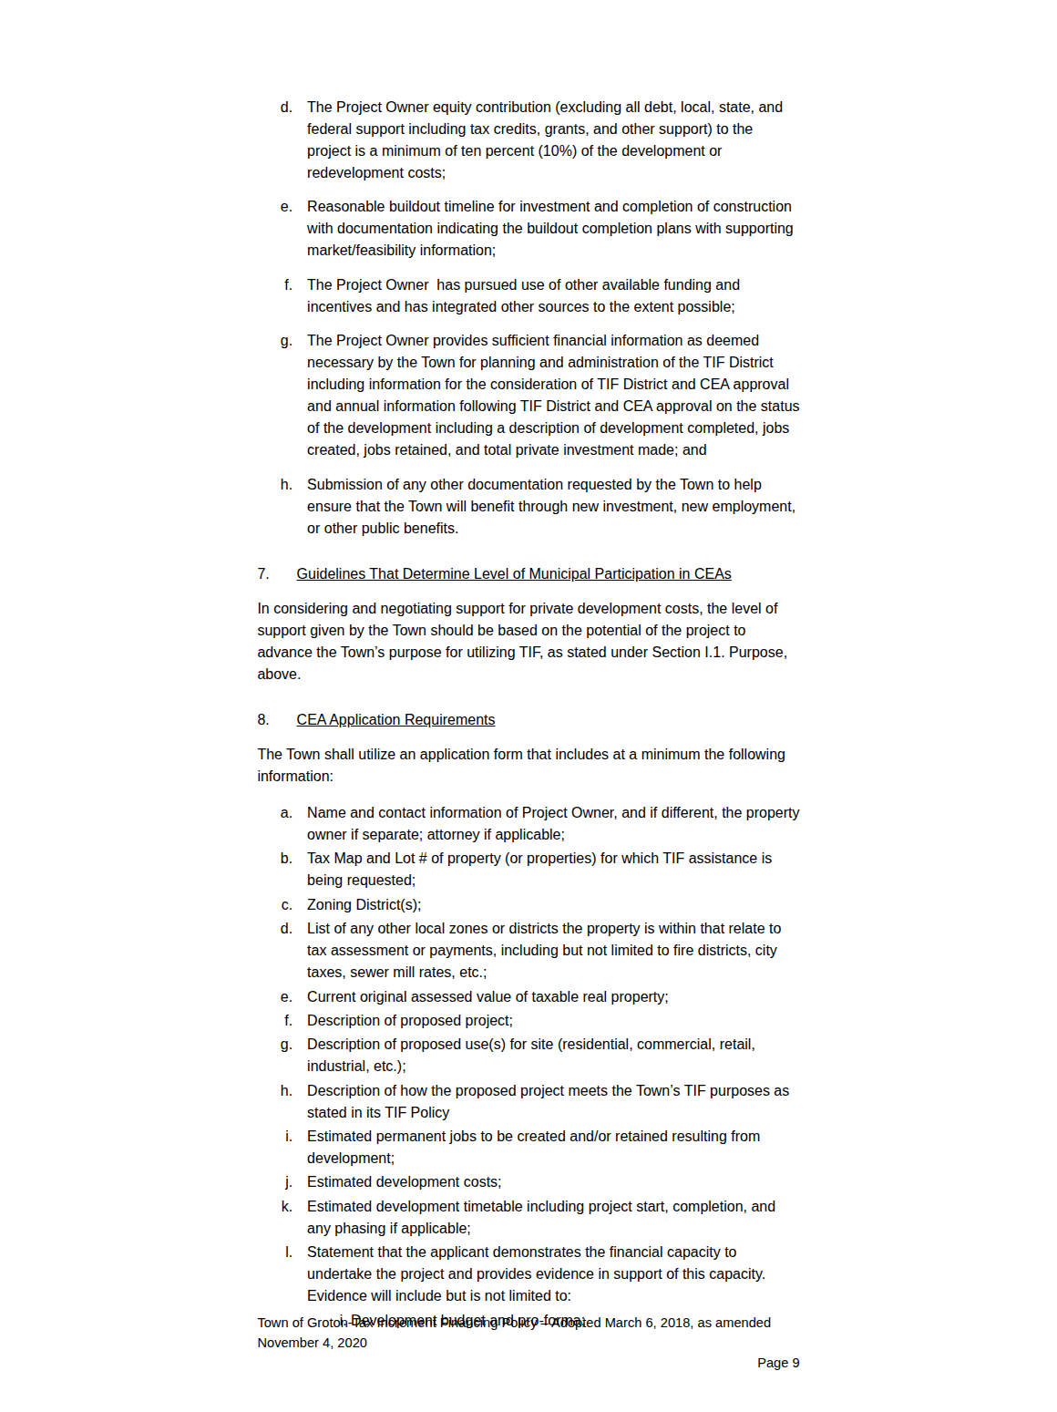The Project Owner equity contribution (excluding all debt, local, state, and federal support including tax credits, grants, and other support) to the project is a minimum of ten percent (10%) of the development or redevelopment costs;
Reasonable buildout timeline for investment and completion of construction with documentation indicating the buildout completion plans with supporting market/feasibility information;
The Project Owner has pursued use of other available funding and incentives and has integrated other sources to the extent possible;
The Project Owner provides sufficient financial information as deemed necessary by the Town for planning and administration of the TIF District including information for the consideration of TIF District and CEA approval and annual information following TIF District and CEA approval on the status of the development including a description of development completed, jobs created, jobs retained, and total private investment made; and
Submission of any other documentation requested by the Town to help ensure that the Town will benefit through new investment, new employment, or other public benefits.
7. Guidelines That Determine Level of Municipal Participation in CEAs
In considering and negotiating support for private development costs, the level of support given by the Town should be based on the potential of the project to advance the Town’s purpose for utilizing TIF, as stated under Section I.1. Purpose, above.
8. CEA Application Requirements
The Town shall utilize an application form that includes at a minimum the following information:
Name and contact information of Project Owner, and if different, the property owner if separate; attorney if applicable;
Tax Map and Lot # of property (or properties) for which TIF assistance is being requested;
Zoning District(s);
List of any other local zones or districts the property is within that relate to tax assessment or payments, including but not limited to fire districts, city taxes, sewer mill rates, etc.;
Current original assessed value of taxable real property;
Description of proposed project;
Description of proposed use(s) for site (residential, commercial, retail, industrial, etc.);
Description of how the proposed project meets the Town’s TIF purposes as stated in its TIF Policy
Estimated permanent jobs to be created and/or retained resulting from development;
Estimated development costs;
Estimated development timetable including project start, completion, and any phasing if applicable;
Statement that the applicant demonstrates the financial capacity to undertake the project and provides evidence in support of this capacity. Evidence will include but is not limited to:
Development budget and pro-forma;
Town of Groton-Tax Increment Financing Policy – Adopted March 6, 2018, as amended November 4, 2020
Page 9